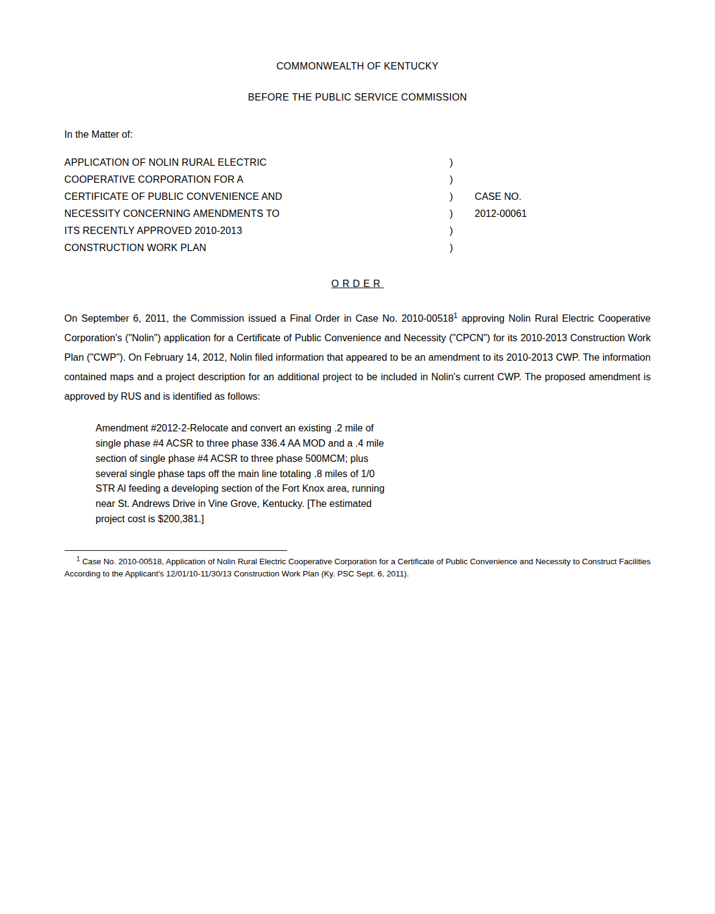COMMONWEALTH OF KENTUCKY
BEFORE THE PUBLIC SERVICE COMMISSION
In the Matter of:
| APPLICATION OF NOLIN RURAL ELECTRIC COOPERATIVE CORPORATION FOR A CERTIFICATE OF PUBLIC CONVENIENCE AND NECESSITY CONCERNING AMENDMENTS TO ITS RECENTLY APPROVED 2010-2013 CONSTRUCTION WORK PLAN | ) ) ) ) ) ) | CASE NO. 2012-00061 |
ORDER
On September 6, 2011, the Commission issued a Final Order in Case No. 2010-005181 approving Nolin Rural Electric Cooperative Corporation's ("Nolin") application for a Certificate of Public Convenience and Necessity ("CPCN") for its 2010-2013 Construction Work Plan ("CWP"). On February 14, 2012, Nolin filed information that appeared to be an amendment to its 2010-2013 CWP. The information contained maps and a project description for an additional project to be included in Nolin's current CWP. The proposed amendment is approved by RUS and is identified as follows:
Amendment #2012-2-Relocate and convert an existing .2 mile of single phase #4 ACSR to three phase 336.4 AA MOD and a .4 mile section of single phase #4 ACSR to three phase 500MCM; plus several single phase taps off the main line totaling .8 miles of 1/0 STR Al feeding a developing section of the Fort Knox area, running near St. Andrews Drive in Vine Grove, Kentucky. [The estimated project cost is $200,381.]
1 Case No. 2010-00518, Application of Nolin Rural Electric Cooperative Corporation for a Certificate of Public Convenience and Necessity to Construct Facilities According to the Applicant's 12/01/10-11/30/13 Construction Work Plan (Ky. PSC Sept. 6, 2011).